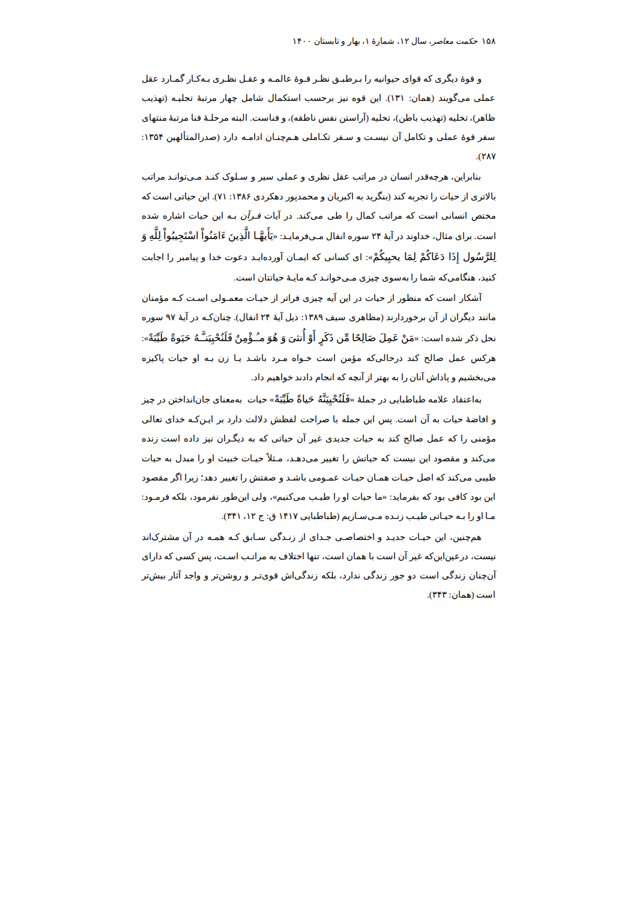۱۵۸ حکمت معاصر، سال ۱۲، شمارهٔ ۱، بهار و تابستان ۱۴۰۰
و قوهٔ دیگری که قوای حیوانیه را بـرطبـق نظـر قـوهٔ عالمـه و عقـل نظـری بـه‌کـار گمـارد عقل عملی می‌گویند (همان: ۱۳۱). این قوه نیز برحسب استکمال شامل چهار مرتبهٔ تجلیـه (تهذیب ظاهر)، تخلیه (تهذیب باطن)، تحلیه (آراستن نفس ناطقه)، و فناست. البته مرحلـهٔ فنا مرتبهٔ منتهای سفر قوهٔ عملی و تکامل آن نیسـت و سـفر تکـاملی هـم‌چنـان ادامـه دارد (صدرالمتأل‍هین ۱۳۵۴: ۲۸۷).
بنابراین، هرچه‌قدر انسان در مراتب عقل نظری و عملی سیر و سـلوک کنـد مـی‌توانـد مراتب بالاتری از حیات را تجربه کند (بنگرید به اکبریان و محمدپور دهکردی ۱۳۸۶: ۷۱). این حیاتی است که مختص انسانی است که مراتب کمال را طی می‌کند. در آیات قـرآن بـه این حیات اشاره شده است. برای مثال، خداوند در آیهٔ ۲۴ سوره انفال مـی‌فرمایـد: «یَأَیهَّـا الَّذِینَ ءَامَنُواْ اسْتَجِیبُواْ لِلَّهِ وَ لِلرَّسُول إِذَا دَعَاکُمْ لِمَا یحیِیکُمْ»: ای کسانی که ایمـان آورده‌ایـد دعوت خدا و پیامبر را اجابت کنید، هنگامی‌که شما را به‌سوی چیزی مـی‌خوانـد کـه مایـهٔ حیاتتان است.
آشکار است که منظور از حیات در این آیه چیزی فراتر از حیـات معمـولی اسـت کـه مؤمنان مانند دیگران از آن برخوردارند (مظاهری سیف ۱۳۸۹: ذیل آیهٔ ۲۴ انفال). چنان‌کـه در آیهٔ ۹۷ سوره نحل ذکر شده است: «مَنْ عَمِلَ صَالِحًا مِّن ذَکَرٍ أَوْ أُنثیَ وَ هُوَ مـُـؤْمِنٌ فَلَنُحْیِیَنـَّـهُ حَیَوةً طَیِّبَةً»: هرکس عمل صالح کند درحالی‌که مؤمن است خـواه مـرد باشـد یـا زن بـه او حیات پاکیزه می‌بخشیم و پاداش آنان را به بهتر از آنچه که انجام دادند خواهیم داد.
به‌اعتقاد علامه طباطبایی در جملهٔ «فَلَنُحْیِیَنَّهُ حَیاةً طَیِّبَةً» حیات به‌معنای جان‌انداختن در چیز و افاضهٔ حیات به آن است. پس این جمله با صراحت لفظش دلالت دارد بر ایـن‌کـه خدای تعالی مؤمنی را که عمل صالح کند به حیات جدیدی غیر آن حیاتی که به دیگـران نیز داده است زنده می‌کند و مقصود این نیست که حیاتش را تغییر می‌دهـد، مـثلاً حیـات خبیث او را مبدل به حیات طیبی می‌کند که اصل حیـات همـان حیـات عمـومی باشـد و صفتش را تغییر دهد؛ زیرا اگر مقصود این بود کافی بود که بفرماید: «ما حیات او را طیـب می‌کنیم»، ولی این‌طور نفرمود، بلکه فرمـود: مـا او را بـه حیـاتی طیـب زنـده مـی‌سـازیم (طباطبایی ۱۴۱۷ ق: ج ۱۲، ۳۴۱).
هم‌چنین، این حیـات جدیـد و اختصاصـی جـدای از زنـدگی سـابق کـه همـه در آن مشترک‌اند نیست، درعین‌این‌که غیر آن است با همان است، تنها اختلاف به مراتـب اسـت، پس کسی که دارای آن‌چنان زندگی است دو جور زندگی ندارد، بلکه زندگی‌اش قوی‌تـر و روشن‌تر و واجد آثار بیش‌تر است (همان: ۳۴۳).